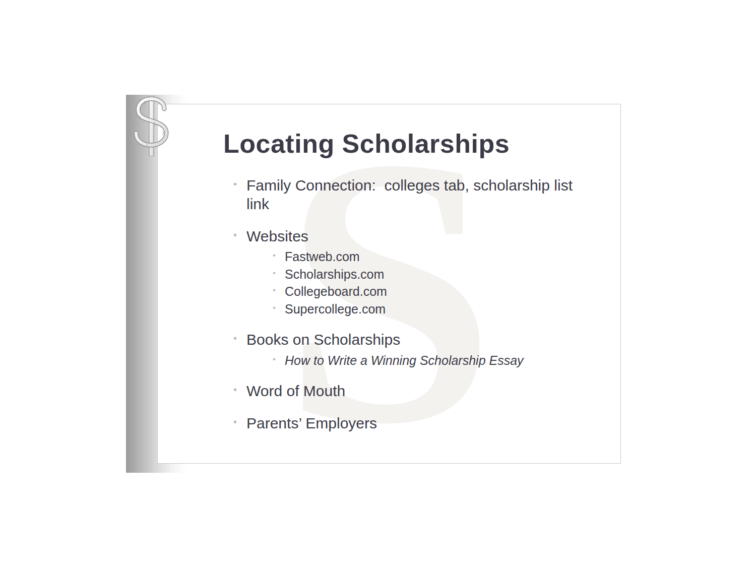S
Locating Scholarships
Family Connection: colleges tab, scholarship list link
Websites
Fastweb.com
Scholarships.com
Collegeboard.com
Supercollege.com
Books on Scholarships
How to Write a Winning Scholarship Essay
Word of Mouth
Parents’ Employers